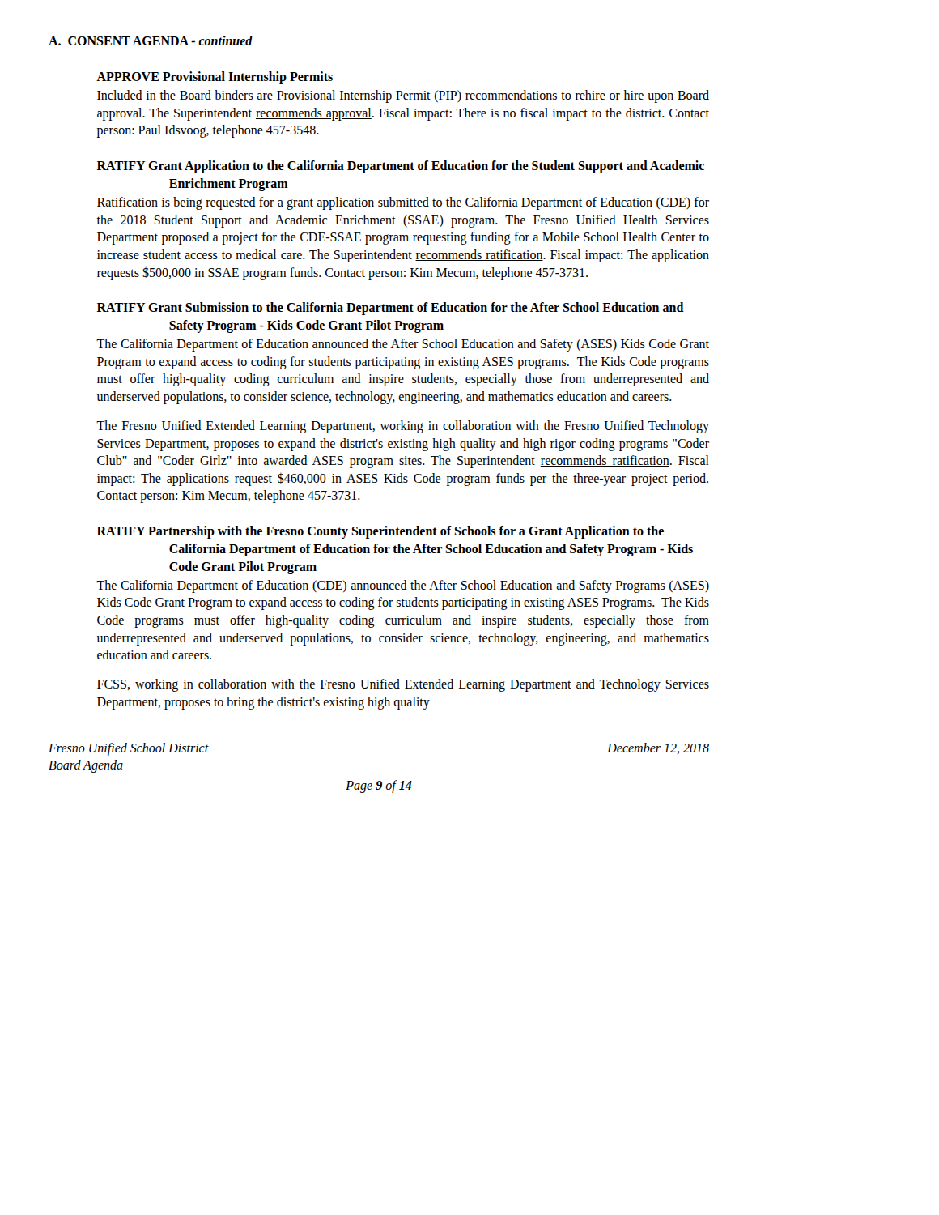A. CONSENT AGENDA - continued
A-21, APPROVE Provisional Internship Permits
Included in the Board binders are Provisional Internship Permit (PIP) recommendations to rehire or hire upon Board approval. The Superintendent recommends approval. Fiscal impact: There is no fiscal impact to the district. Contact person: Paul Idsvoog, telephone 457-3548.
A-22, RATIFY Grant Application to the California Department of Education for the Student Support and Academic Enrichment Program
Ratification is being requested for a grant application submitted to the California Department of Education (CDE) for the 2018 Student Support and Academic Enrichment (SSAE) program. The Fresno Unified Health Services Department proposed a project for the CDE-SSAE program requesting funding for a Mobile School Health Center to increase student access to medical care. The Superintendent recommends ratification. Fiscal impact: The application requests $500,000 in SSAE program funds. Contact person: Kim Mecum, telephone 457-3731.
A-23, RATIFY Grant Submission to the California Department of Education for the After School Education and Safety Program - Kids Code Grant Pilot Program
The California Department of Education announced the After School Education and Safety (ASES) Kids Code Grant Program to expand access to coding for students participating in existing ASES programs. The Kids Code programs must offer high-quality coding curriculum and inspire students, especially those from underrepresented and underserved populations, to consider science, technology, engineering, and mathematics education and careers.
The Fresno Unified Extended Learning Department, working in collaboration with the Fresno Unified Technology Services Department, proposes to expand the district's existing high quality and high rigor coding programs "Coder Club" and "Coder Girlz" into awarded ASES program sites. The Superintendent recommends ratification. Fiscal impact: The applications request $460,000 in ASES Kids Code program funds per the three-year project period. Contact person: Kim Mecum, telephone 457-3731.
A-24, RATIFY Partnership with the Fresno County Superintendent of Schools for a Grant Application to the California Department of Education for the After School Education and Safety Program - Kids Code Grant Pilot Program
The California Department of Education (CDE) announced the After School Education and Safety Programs (ASES) Kids Code Grant Program to expand access to coding for students participating in existing ASES Programs. The Kids Code programs must offer high-quality coding curriculum and inspire students, especially those from underrepresented and underserved populations, to consider science, technology, engineering, and mathematics education and careers.
FCSS, working in collaboration with the Fresno Unified Extended Learning Department and Technology Services Department, proposes to bring the district's existing high quality
Fresno Unified School District December 12, 2018
Board Agenda
Page 9 of 14